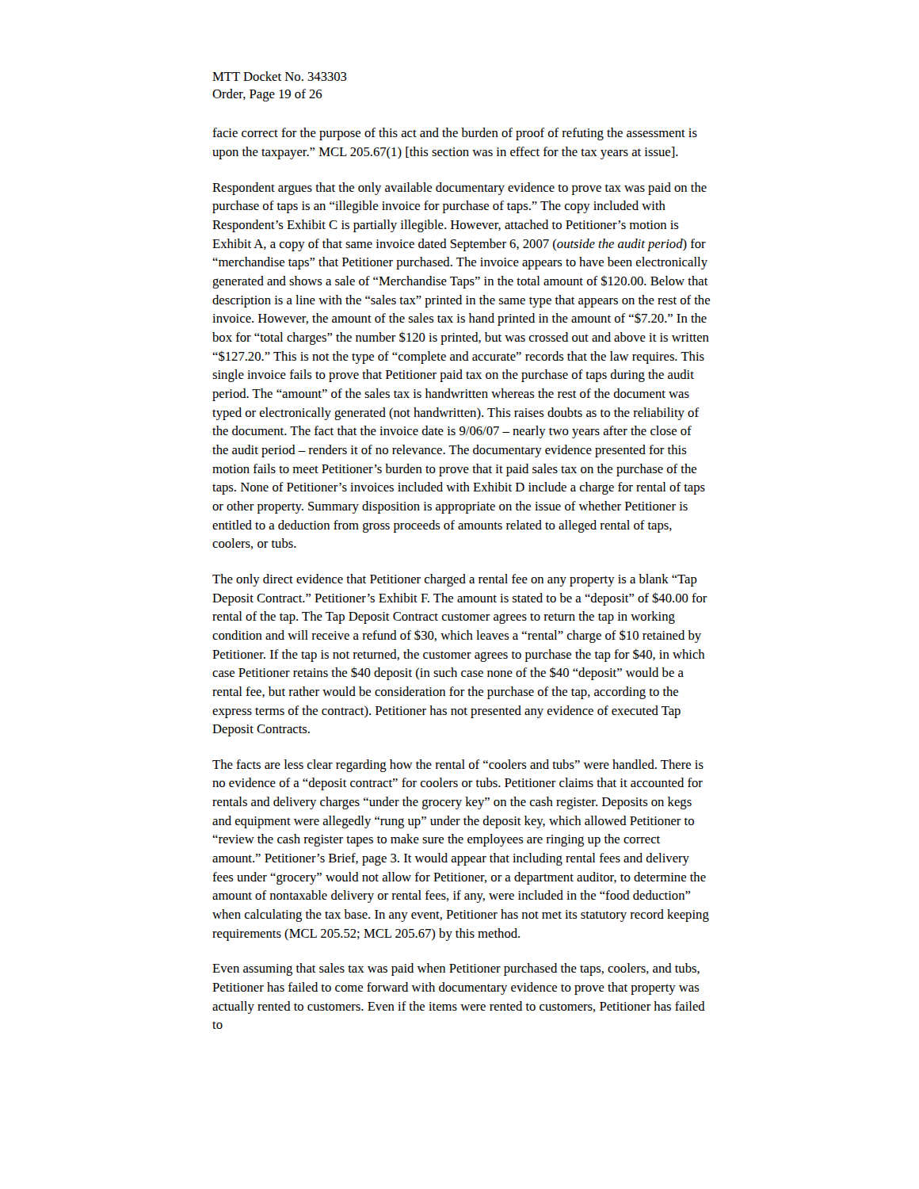MTT Docket No. 343303
Order, Page 19 of 26
facie correct for the purpose of this act and the burden of proof of refuting the assessment is upon the taxpayer.” MCL 205.67(1) [this section was in effect for the tax years at issue].
Respondent argues that the only available documentary evidence to prove tax was paid on the purchase of taps is an “illegible invoice for purchase of taps.” The copy included with Respondent’s Exhibit C is partially illegible. However, attached to Petitioner’s motion is Exhibit A, a copy of that same invoice dated September 6, 2007 (outside the audit period) for “merchandise taps” that Petitioner purchased. The invoice appears to have been electronically generated and shows a sale of “Merchandise Taps” in the total amount of $120.00. Below that description is a line with the “sales tax” printed in the same type that appears on the rest of the invoice. However, the amount of the sales tax is hand printed in the amount of “$7.20.” In the box for “total charges” the number $120 is printed, but was crossed out and above it is written “$127.20.” This is not the type of “complete and accurate” records that the law requires. This single invoice fails to prove that Petitioner paid tax on the purchase of taps during the audit period. The “amount” of the sales tax is handwritten whereas the rest of the document was typed or electronically generated (not handwritten). This raises doubts as to the reliability of the document. The fact that the invoice date is 9/06/07 – nearly two years after the close of the audit period – renders it of no relevance. The documentary evidence presented for this motion fails to meet Petitioner’s burden to prove that it paid sales tax on the purchase of the taps. None of Petitioner’s invoices included with Exhibit D include a charge for rental of taps or other property. Summary disposition is appropriate on the issue of whether Petitioner is entitled to a deduction from gross proceeds of amounts related to alleged rental of taps, coolers, or tubs.
The only direct evidence that Petitioner charged a rental fee on any property is a blank “Tap Deposit Contract.” Petitioner’s Exhibit F. The amount is stated to be a “deposit” of $40.00 for rental of the tap. The Tap Deposit Contract customer agrees to return the tap in working condition and will receive a refund of $30, which leaves a “rental” charge of $10 retained by Petitioner. If the tap is not returned, the customer agrees to purchase the tap for $40, in which case Petitioner retains the $40 deposit (in such case none of the $40 “deposit” would be a rental fee, but rather would be consideration for the purchase of the tap, according to the express terms of the contract). Petitioner has not presented any evidence of executed Tap Deposit Contracts.
The facts are less clear regarding how the rental of “coolers and tubs” were handled. There is no evidence of a “deposit contract” for coolers or tubs. Petitioner claims that it accounted for rentals and delivery charges “under the grocery key” on the cash register. Deposits on kegs and equipment were allegedly “rung up” under the deposit key, which allowed Petitioner to “review the cash register tapes to make sure the employees are ringing up the correct amount.” Petitioner’s Brief, page 3. It would appear that including rental fees and delivery fees under “grocery” would not allow for Petitioner, or a department auditor, to determine the amount of nontaxable delivery or rental fees, if any, were included in the “food deduction” when calculating the tax base. In any event, Petitioner has not met its statutory record keeping requirements (MCL 205.52; MCL 205.67) by this method.
Even assuming that sales tax was paid when Petitioner purchased the taps, coolers, and tubs, Petitioner has failed to come forward with documentary evidence to prove that property was actually rented to customers. Even if the items were rented to customers, Petitioner has failed to